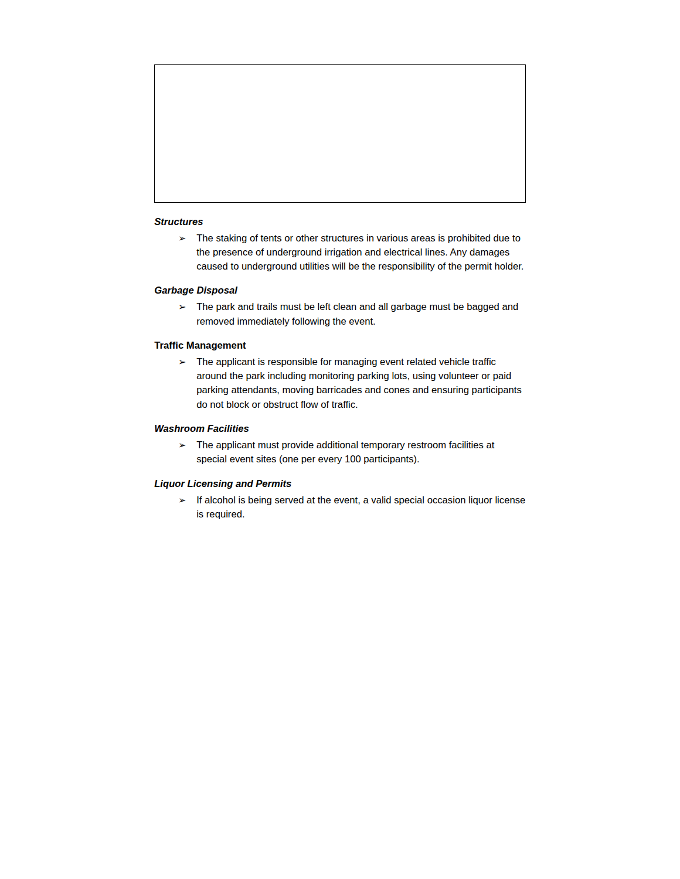Structures
The staking of tents or other structures in various areas is prohibited due to the presence of underground irrigation and electrical lines. Any damages caused to underground utilities will be the responsibility of the permit holder.
Garbage Disposal
The park and trails must be left clean and all garbage must be bagged and removed immediately following the event.
Traffic Management
The applicant is responsible for managing event related vehicle traffic around the park including monitoring parking lots, using volunteer or paid parking attendants, moving barricades and cones and ensuring participants do not block or obstruct flow of traffic.
Washroom Facilities
The applicant must provide additional temporary restroom facilities at special event sites (one per every 100 participants).
Liquor Licensing and Permits
If alcohol is being served at the event, a valid special occasion liquor license is required.